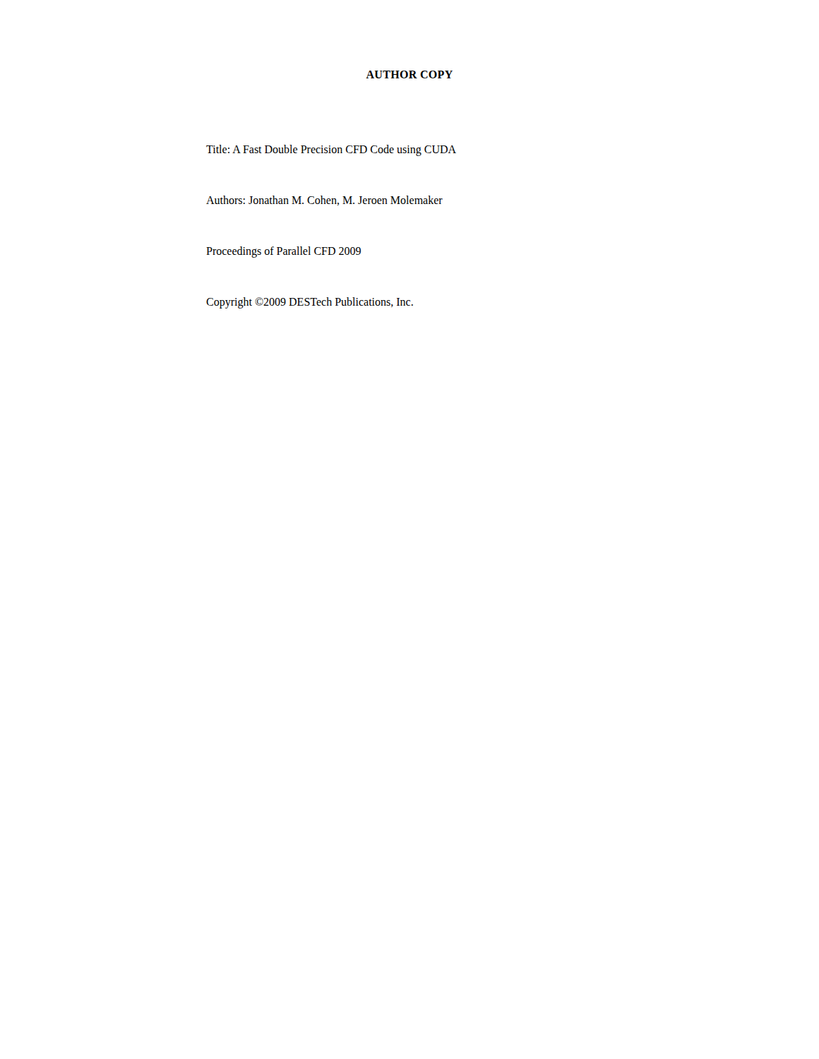AUTHOR COPY
Title: A Fast Double Precision CFD Code using CUDA
Authors: Jonathan M. Cohen, M. Jeroen Molemaker
Proceedings of Parallel CFD 2009
Copyright ©2009 DESTech Publications, Inc.